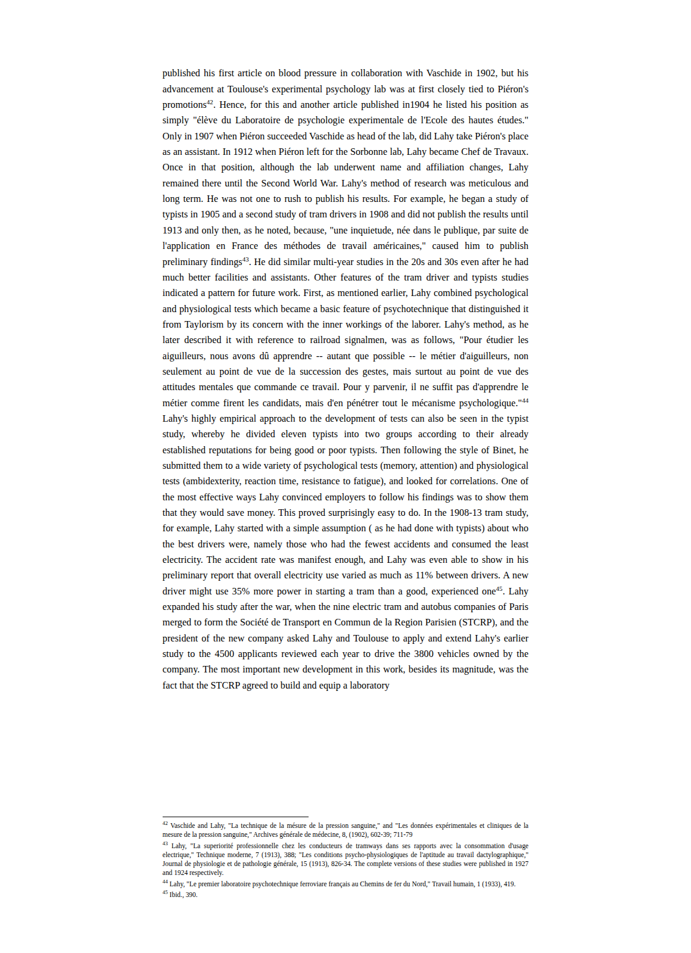published his first article on blood pressure in collaboration with Vaschide in 1902, but his advancement at Toulouse's experimental psychology lab was at first closely tied to Piéron's promotions42. Hence, for this and another article published in1904 he listed his position as simply "élève du Laboratoire de psychologie experimentale de l'Ecole des hautes études." Only in 1907 when Piéron succeeded Vaschide as head of the lab, did Lahy take Piéron's place as an assistant. In 1912 when Piéron left for the Sorbonne lab, Lahy became Chef de Travaux. Once in that position, although the lab underwent name and affiliation changes, Lahy remained there until the Second World War. Lahy's method of research was meticulous and long term. He was not one to rush to publish his results. For example, he began a study of typists in 1905 and a second study of tram drivers in 1908 and did not publish the results until 1913 and only then, as he noted, because, "une inquietude, née dans le publique, par suite de l'application en France des méthodes de travail américaines," caused him to publish preliminary findings43. He did similar multi-year studies in the 20s and 30s even after he had much better facilities and assistants. Other features of the tram driver and typists studies indicated a pattern for future work. First, as mentioned earlier, Lahy combined psychological and physiological tests which became a basic feature of psychotechnique that distinguished it from Taylorism by its concern with the inner workings of the laborer. Lahy's method, as he later described it with reference to railroad signalmen, was as follows, "Pour étudier les aiguilleurs, nous avons dû apprendre -- autant que possible -- le métier d'aiguilleurs, non seulement au point de vue de la succession des gestes, mais surtout au point de vue des attitudes mentales que commande ce travail. Pour y parvenir, il ne suffit pas d'apprendre le métier comme firent les candidats, mais d'en pénétrer tout le mécanisme psychologique."44 Lahy's highly empirical approach to the development of tests can also be seen in the typist study, whereby he divided eleven typists into two groups according to their already established reputations for being good or poor typists. Then following the style of Binet, he submitted them to a wide variety of psychological tests (memory, attention) and physiological tests (ambidexterity, reaction time, resistance to fatigue), and looked for correlations. One of the most effective ways Lahy convinced employers to follow his findings was to show them that they would save money. This proved surprisingly easy to do. In the 1908-13 tram study, for example, Lahy started with a simple assumption ( as he had done with typists) about who the best drivers were, namely those who had the fewest accidents and consumed the least electricity. The accident rate was manifest enough, and Lahy was even able to show in his preliminary report that overall electricity use varied as much as 11% between drivers. A new driver might use 35% more power in starting a tram than a good, experienced one45. Lahy expanded his study after the war, when the nine electric tram and autobus companies of Paris merged to form the Société de Transport en Commun de la Region Parisien (STCRP), and the president of the new company asked Lahy and Toulouse to apply and extend Lahy's earlier study to the 4500 applicants reviewed each year to drive the 3800 vehicles owned by the company. The most important new development in this work, besides its magnitude, was the fact that the STCRP agreed to build and equip a laboratory
42 Vaschide and Lahy, "La technique de la mésure de la pression sanguine," and "Les données expérimentales et cliniques de la mesure de la pression sanguine," Archives générale de médecine, 8, (1902), 602-39; 711-79
43 Lahy, "La superiorité professionnelle chez les conducteurs de tramways dans ses rapports avec la consommation d'usage electrique," Technique moderne, 7 (1913), 388; "Les conditions psycho-physiologiques de l'aptitude au travail dactylographique," Journal de physiologie et de pathologie générale, 15 (1913), 826-34. The complete versions of these studies were published in 1927 and 1924 respectively.
44 Lahy, "Le premier laboratoire psychotechnique ferroviare français au Chemins de fer du Nord," Travail humain, 1 (1933), 419.
45 Ibid., 390.